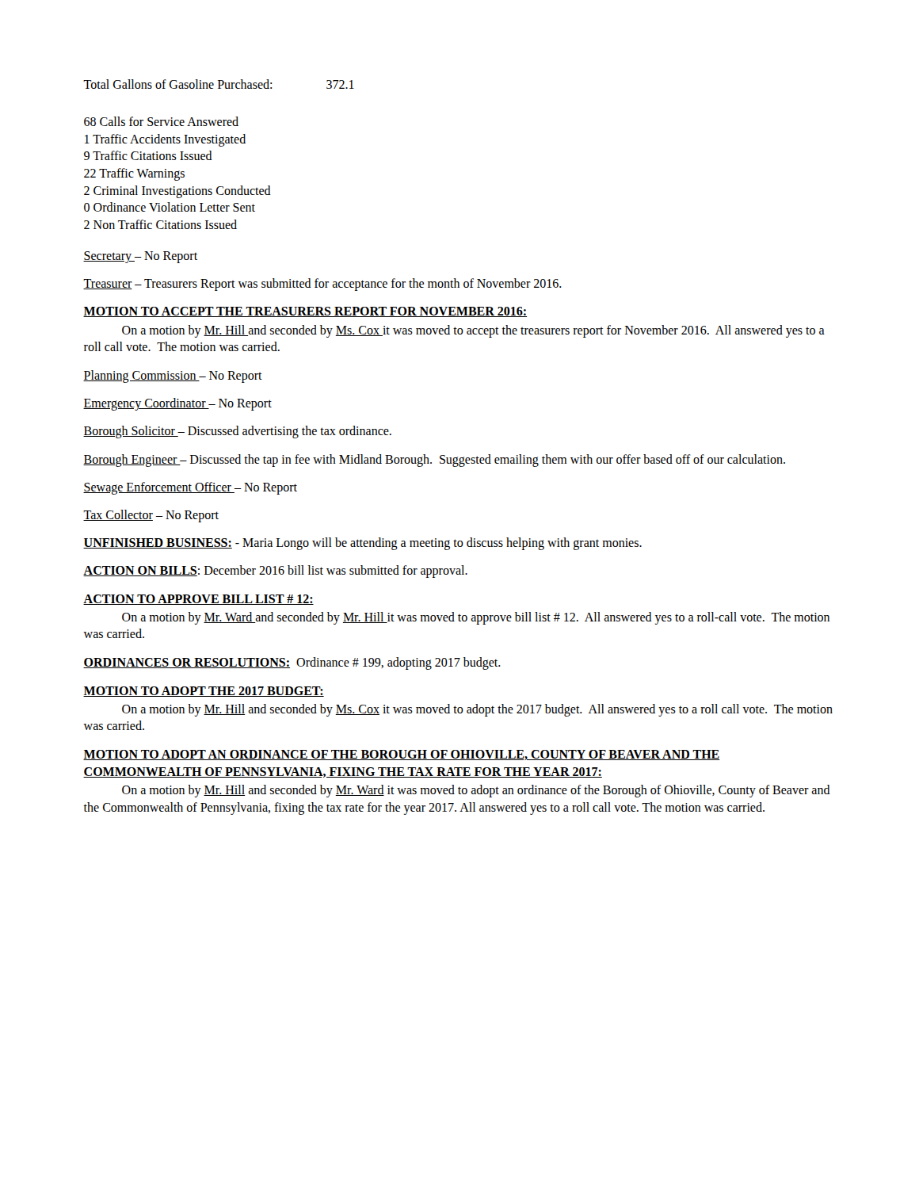Total Gallons of Gasoline Purchased: 372.1
68 Calls for Service Answered
1 Traffic Accidents Investigated
9 Traffic Citations Issued
22 Traffic Warnings
2 Criminal Investigations Conducted
0 Ordinance Violation Letter Sent
2 Non Traffic Citations Issued
Secretary – No Report
Treasurer – Treasurers Report was submitted for acceptance for the month of November 2016.
MOTION TO ACCEPT THE TREASURERS REPORT FOR NOVEMBER 2016:
On a motion by Mr. Hill and seconded by Ms. Cox it was moved to accept the treasurers report for November 2016. All answered yes to a roll call vote. The motion was carried.
Planning Commission – No Report
Emergency Coordinator – No Report
Borough Solicitor – Discussed advertising the tax ordinance.
Borough Engineer – Discussed the tap in fee with Midland Borough. Suggested emailing them with our offer based off of our calculation.
Sewage Enforcement Officer – No Report
Tax Collector – No Report
UNFINISHED BUSINESS: - Maria Longo will be attending a meeting to discuss helping with grant monies.
ACTION ON BILLS: December 2016 bill list was submitted for approval.
ACTION TO APPROVE BILL LIST # 12:
On a motion by Mr. Ward and seconded by Mr. Hill it was moved to approve bill list # 12. All answered yes to a roll-call vote. The motion was carried.
ORDINANCES OR RESOLUTIONS: Ordinance # 199, adopting 2017 budget.
MOTION TO ADOPT THE 2017 BUDGET:
On a motion by Mr. Hill and seconded by Ms. Cox it was moved to adopt the 2017 budget. All answered yes to a roll call vote. The motion was carried.
MOTION TO ADOPT AN ORDINANCE OF THE BOROUGH OF OHIOVILLE, COUNTY OF BEAVER AND THE COMMONWEALTH OF PENNSYLVANIA, FIXING THE TAX RATE FOR THE YEAR 2017:
On a motion by Mr. Hill and seconded by Mr. Ward it was moved to adopt an ordinance of the Borough of Ohioville, County of Beaver and the Commonwealth of Pennsylvania, fixing the tax rate for the year 2017. All answered yes to a roll call vote. The motion was carried.